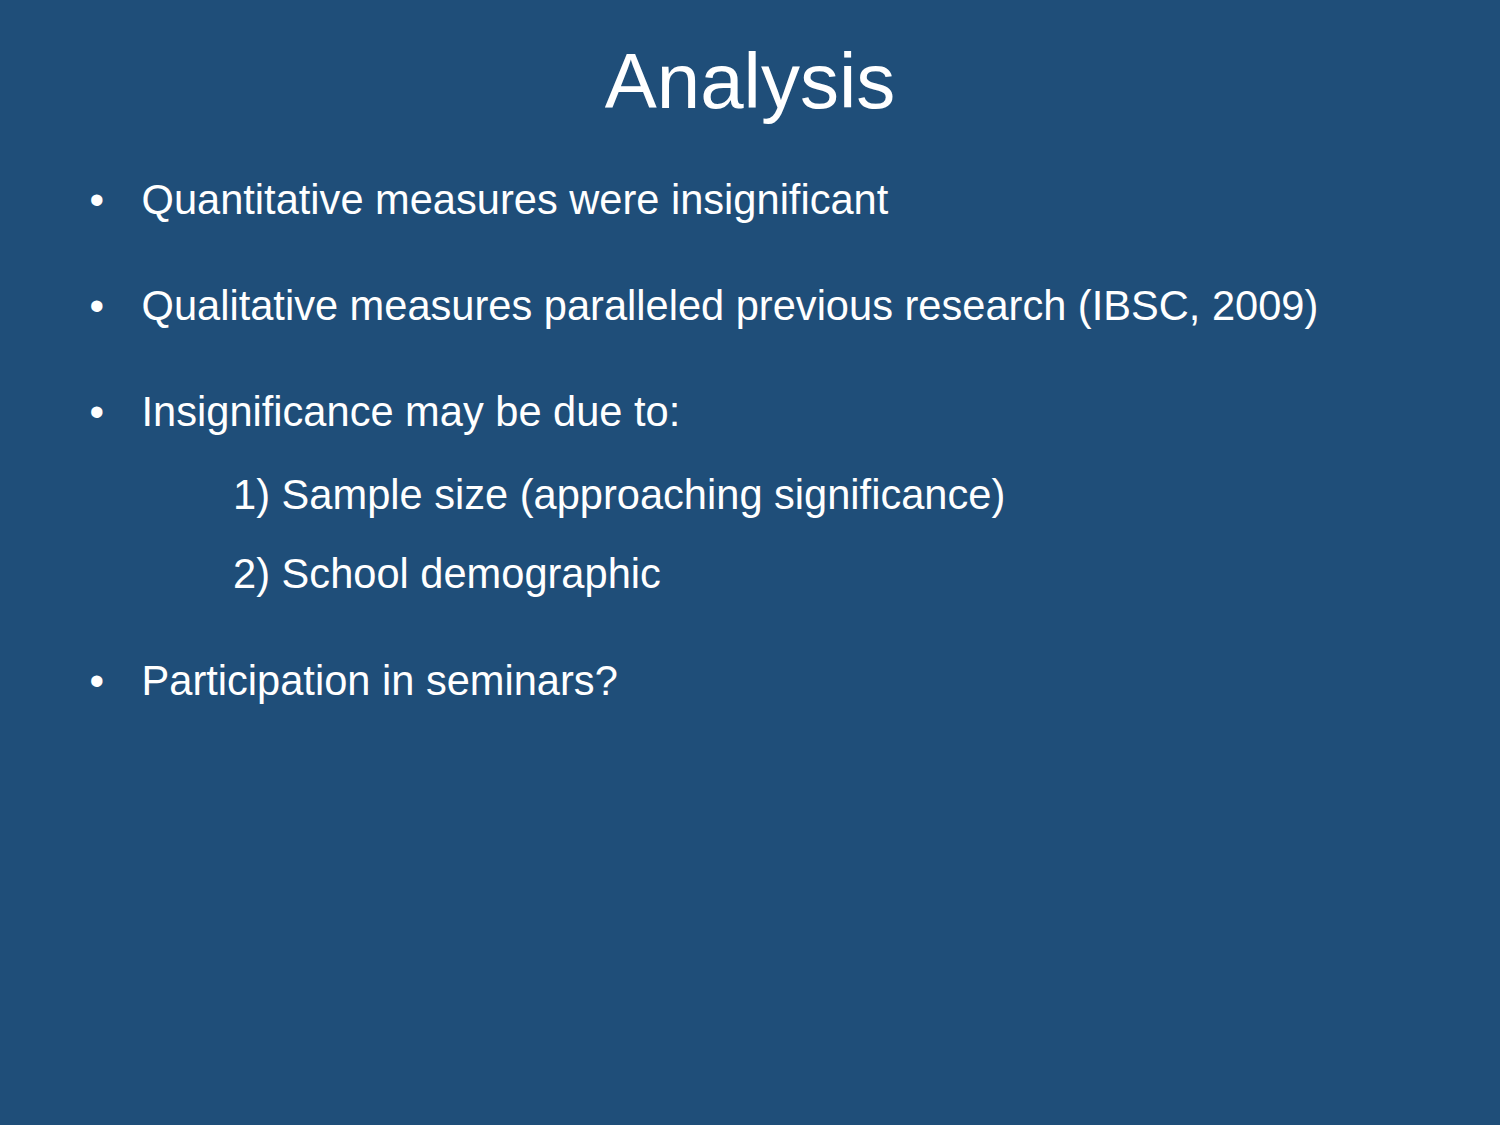Analysis
Quantitative measures were insignificant
Qualitative measures paralleled previous research (IBSC, 2009)
Insignificance may be due to:
1) Sample size (approaching significance)
2) School demographic
Participation in seminars?